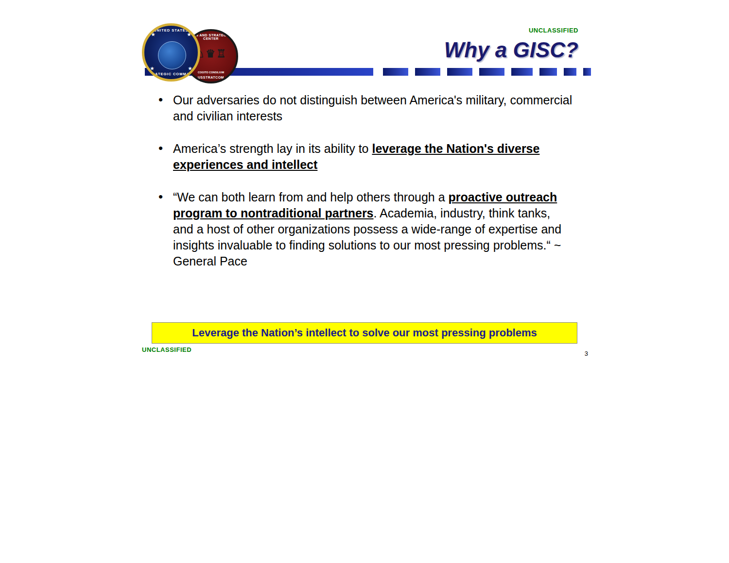UNCLASSIFIED
Why a GISC?
ON AND STRATEGY CENTER
♘♛♖
COGITO CONSILIUM
USSTRATCOM
UNITED STATES
★
★
★
★
STRATEGIC COMMAND
Our adversaries do not distinguish between America's military, commercial and civilian interests
America’s strength lay in its ability to leverage the Nation's diverse experiences and intellect
“We can both learn from and help others through a proactive outreach program to nontraditional partners. Academia, industry, think tanks, and a host of other organizations possess a wide-range of expertise and insights invaluable to finding solutions to our most pressing problems.“ ~ General Pace
Leverage the Nation’s intellect to solve our most pressing problems
UNCLASSIFIED
3